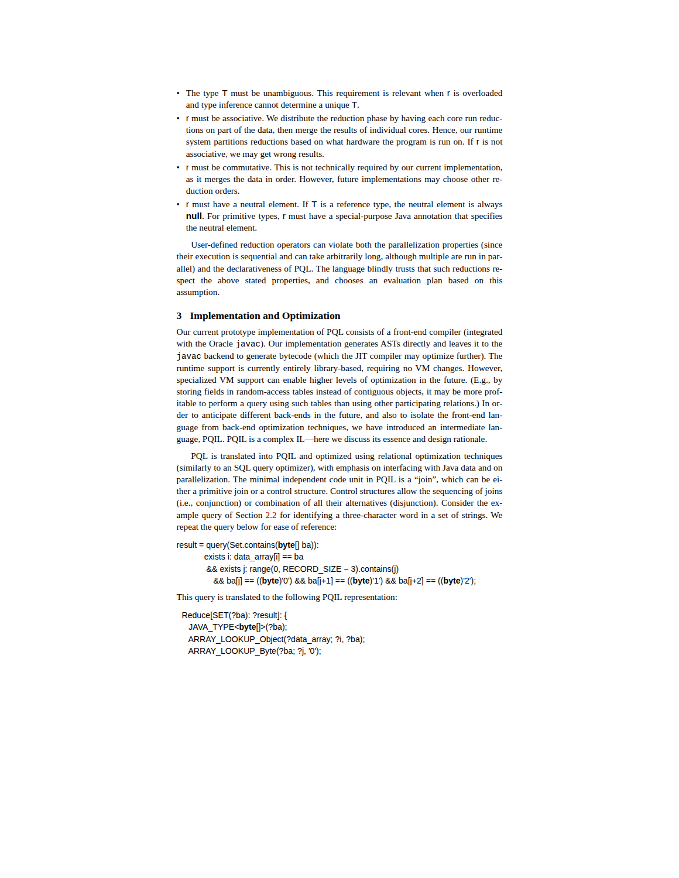The type T must be unambiguous. This requirement is relevant when r is overloaded and type inference cannot determine a unique T.
r must be associative. We distribute the reduction phase by having each core run reductions on part of the data, then merge the results of individual cores. Hence, our runtime system partitions reductions based on what hardware the program is run on. If r is not associative, we may get wrong results.
r must be commutative. This is not technically required by our current implementation, as it merges the data in order. However, future implementations may choose other reduction orders.
r must have a neutral element. If T is a reference type, the neutral element is always null. For primitive types, r must have a special-purpose Java annotation that specifies the neutral element.
User-defined reduction operators can violate both the parallelization properties (since their execution is sequential and can take arbitrarily long, although multiple are run in parallel) and the declarativeness of PQL. The language blindly trusts that such reductions respect the above stated properties, and chooses an evaluation plan based on this assumption.
3 Implementation and Optimization
Our current prototype implementation of PQL consists of a front-end compiler (integrated with the Oracle javac). Our implementation generates ASTs directly and leaves it to the javac backend to generate bytecode (which the JIT compiler may optimize further). The runtime support is currently entirely library-based, requiring no VM changes. However, specialized VM support can enable higher levels of optimization in the future. (E.g., by storing fields in random-access tables instead of contiguous objects, it may be more profitable to perform a query using such tables than using other participating relations.) In order to anticipate different back-ends in the future, and also to isolate the front-end language from back-end optimization techniques, we have introduced an intermediate language, PQIL. PQIL is a complex IL—here we discuss its essence and design rationale.
PQL is translated into PQIL and optimized using relational optimization techniques (similarly to an SQL query optimizer), with emphasis on interfacing with Java data and on parallelization. The minimal independent code unit in PQIL is a “join”, which can be either a primitive join or a control structure. Control structures allow the sequencing of joins (i.e., conjunction) or combination of all their alternatives (disjunction). Consider the example query of Section 2.2 for identifying a three-character word in a set of strings. We repeat the query below for ease of reference:
result = query(Set.contains(byte[] ba)): exists i: data_array[i] == ba && exists j: range(0, RECORD_SIZE − 3).contains(j) && ba[j] == ((byte)'0') && ba[j+1] == ((byte)'1') && ba[j+2] == ((byte)'2');
This query is translated to the following PQIL representation:
Reduce[SET(?ba): ?result]: { JAVA_TYPE<byte[]>(?ba); ARRAY_LOOKUP_Object(?data_array; ?i, ?ba); ARRAY_LOOKUP_Byte(?ba; ?j, '0');